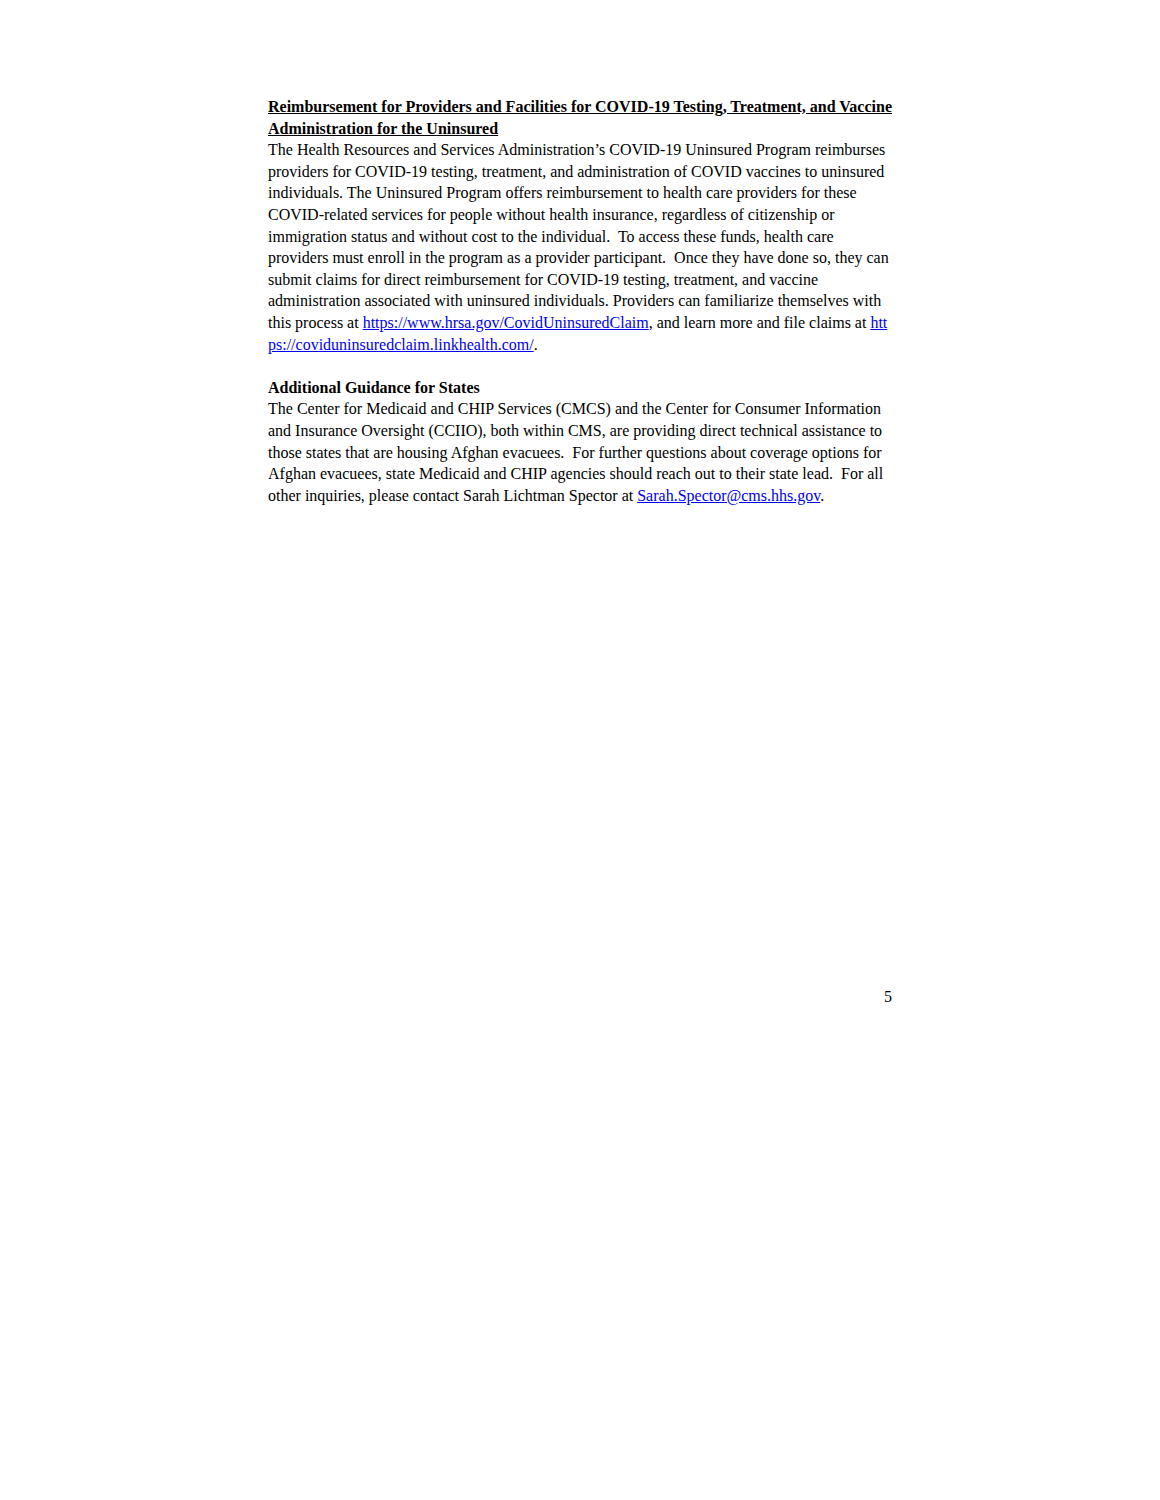Reimbursement for Providers and Facilities for COVID-19 Testing, Treatment, and Vaccine Administration for the Uninsured
The Health Resources and Services Administration’s COVID-19 Uninsured Program reimburses providers for COVID-19 testing, treatment, and administration of COVID vaccines to uninsured individuals. The Uninsured Program offers reimbursement to health care providers for these COVID-related services for people without health insurance, regardless of citizenship or immigration status and without cost to the individual. To access these funds, health care providers must enroll in the program as a provider participant. Once they have done so, they can submit claims for direct reimbursement for COVID-19 testing, treatment, and vaccine administration associated with uninsured individuals. Providers can familiarize themselves with this process at https://www.hrsa.gov/CovidUninsuredClaim, and learn more and file claims at https://coviduninsuredclaim.linkhealth.com/.
Additional Guidance for States
The Center for Medicaid and CHIP Services (CMCS) and the Center for Consumer Information and Insurance Oversight (CCIIO), both within CMS, are providing direct technical assistance to those states that are housing Afghan evacuees. For further questions about coverage options for Afghan evacuees, state Medicaid and CHIP agencies should reach out to their state lead. For all other inquiries, please contact Sarah Lichtman Spector at Sarah.Spector@cms.hhs.gov.
5